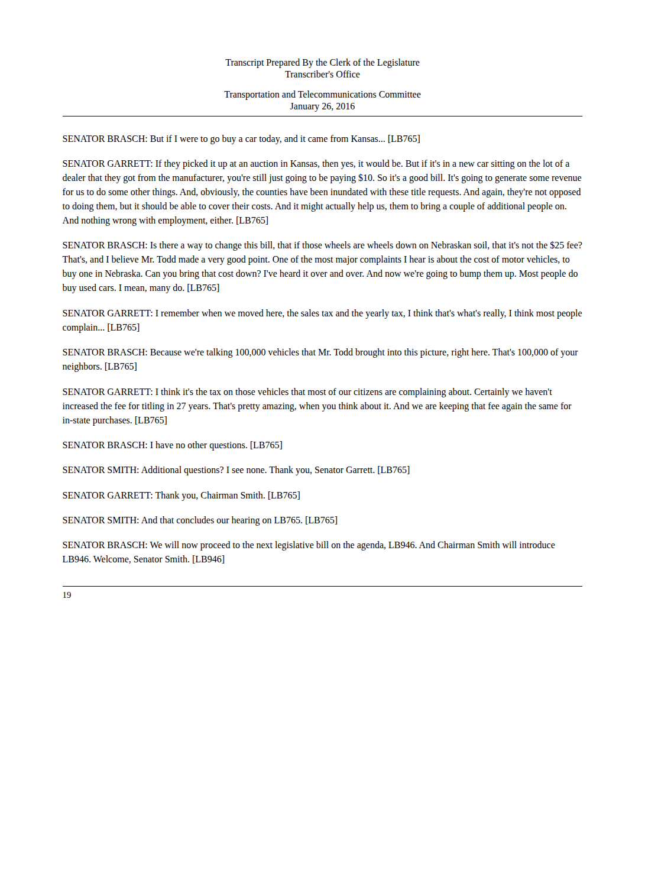Transcript Prepared By the Clerk of the Legislature
Transcriber's Office
Transportation and Telecommunications Committee
January 26, 2016
SENATOR BRASCH: But if I were to go buy a car today, and it came from Kansas... [LB765]
SENATOR GARRETT: If they picked it up at an auction in Kansas, then yes, it would be. But if it's in a new car sitting on the lot of a dealer that they got from the manufacturer, you're still just going to be paying $10. So it's a good bill. It's going to generate some revenue for us to do some other things. And, obviously, the counties have been inundated with these title requests. And again, they're not opposed to doing them, but it should be able to cover their costs. And it might actually help us, them to bring a couple of additional people on. And nothing wrong with employment, either. [LB765]
SENATOR BRASCH: Is there a way to change this bill, that if those wheels are wheels down on Nebraskan soil, that it's not the $25 fee? That's, and I believe Mr. Todd made a very good point. One of the most major complaints I hear is about the cost of motor vehicles, to buy one in Nebraska. Can you bring that cost down? I've heard it over and over. And now we're going to bump them up. Most people do buy used cars. I mean, many do. [LB765]
SENATOR GARRETT: I remember when we moved here, the sales tax and the yearly tax, I think that's what's really, I think most people complain... [LB765]
SENATOR BRASCH: Because we're talking 100,000 vehicles that Mr. Todd brought into this picture, right here. That's 100,000 of your neighbors. [LB765]
SENATOR GARRETT: I think it's the tax on those vehicles that most of our citizens are complaining about. Certainly we haven't increased the fee for titling in 27 years. That's pretty amazing, when you think about it. And we are keeping that fee again the same for in-state purchases. [LB765]
SENATOR BRASCH: I have no other questions. [LB765]
SENATOR SMITH: Additional questions? I see none. Thank you, Senator Garrett. [LB765]
SENATOR GARRETT: Thank you, Chairman Smith. [LB765]
SENATOR SMITH: And that concludes our hearing on LB765. [LB765]
SENATOR BRASCH: We will now proceed to the next legislative bill on the agenda, LB946. And Chairman Smith will introduce LB946. Welcome, Senator Smith. [LB946]
19